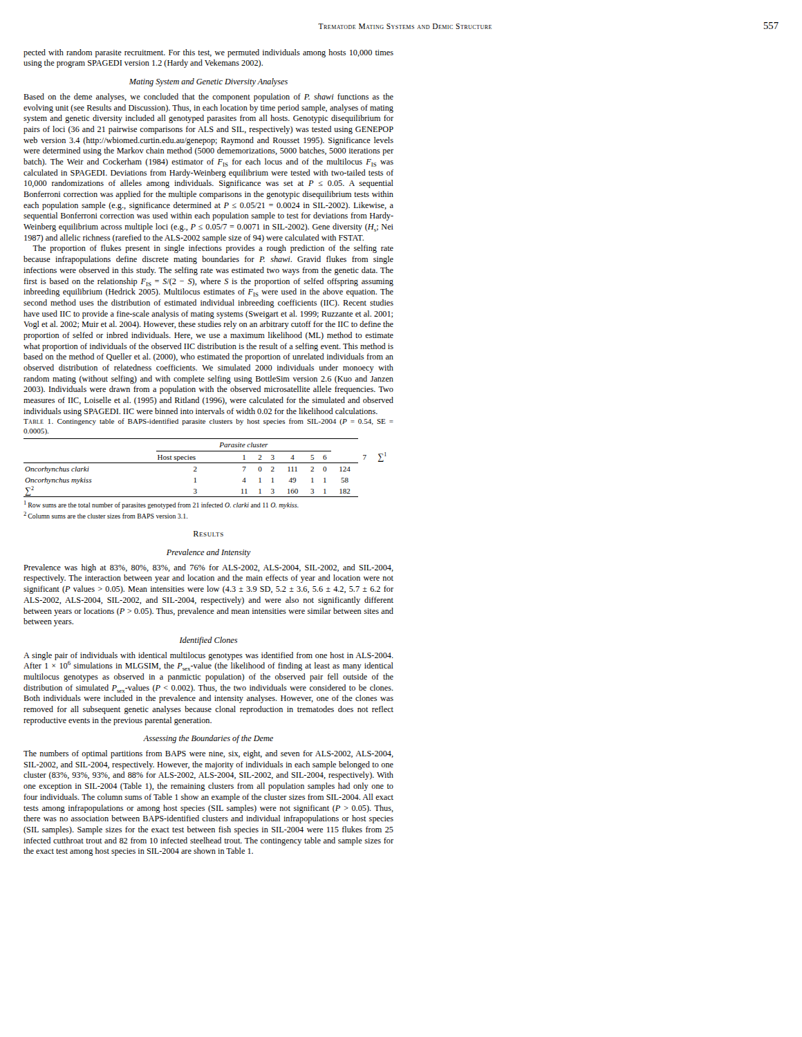Trematode Mating Systems and Demic Structure 557
pected with random parasite recruitment. For this test, we permuted individuals among hosts 10,000 times using the program SPAGEDI version 1.2 (Hardy and Vekemans 2002).
Mating System and Genetic Diversity Analyses
Based on the deme analyses, we concluded that the component population of P. shawi functions as the evolving unit (see Results and Discussion). Thus, in each location by time period sample, analyses of mating system and genetic diversity included all genotyped parasites from all hosts. Genotypic disequilibrium for pairs of loci (36 and 21 pairwise comparisons for ALS and SIL, respectively) was tested using GENEPOP web version 3.4 (http://wbiomed.curtin.edu.au/genepop; Raymond and Rousset 1995). Significance levels were determined using the Markov chain method (5000 dememorizations, 5000 batches, 5000 iterations per batch). The Weir and Cockerham (1984) estimator of FIS for each locus and of the multilocus FIS was calculated in SPAGEDI. Deviations from Hardy-Weinberg equilibrium were tested with two-tailed tests of 10,000 randomizations of alleles among individuals. Significance was set at P ≤ 0.05. A sequential Bonferroni correction was applied for the multiple comparisons in the genotypic disequilibrium tests within each population sample (e.g., significance determined at P ≤ 0.05/21 = 0.0024 in SIL-2002). Likewise, a sequential Bonferroni correction was used within each population sample to test for deviations from Hardy-Weinberg equilibrium across multiple loci (e.g., P ≤ 0.05/7 = 0.0071 in SIL-2002). Gene diversity (Hs; Nei 1987) and allelic richness (rarefied to the ALS-2002 sample size of 94) were calculated with FSTAT.
The proportion of flukes present in single infections provides a rough prediction of the selfing rate because infrapopulations define discrete mating boundaries for P. shawi. Gravid flukes from single infections were observed in this study. The selfing rate was estimated two ways from the genetic data. The first is based on the relationship FIS = S/(2 − S), where S is the proportion of selfed offspring assuming inbreeding equilibrium (Hedrick 2005). Multilocus estimates of FIS were used in the above equation. The second method uses the distribution of estimated individual inbreeding coefficients (IIC). Recent studies have used IIC to provide a fine-scale analysis of mating systems (Sweigart et al. 1999; Ruzzante et al. 2001; Vogl et al. 2002; Muir et al. 2004). However, these studies rely on an arbitrary cutoff for the IIC to define the proportion of selfed or inbred individuals. Here, we use a maximum likelihood (ML) method to estimate what proportion of individuals of the observed IIC distribution is the result of a selfing event. This method is based on the method of Queller et al. (2000), who estimated the proportion of unrelated individuals from an observed distribution of relatedness coefficients. We simulated 2000 individuals under monoecy with random mating (without selfing) and with complete selfing using BottleSim version 2.6 (Kuo and Janzen 2003). Individuals were drawn from a population with the observed microsatellite allele frequencies. Two measures of IIC, Loiselle et al. (1995) and Ritland (1996), were calculated for the simulated and observed individuals using SPAGEDI. IIC were binned into intervals of width 0.02 for the likelihood calculations.
Table 1. Contingency table of BAPS-identified parasite clusters by host species from SIL-2004 (P = 0.54, SE = 0.0005).
| | Parasite cluster | |
| --- | --- | --- |
| Host species | 1 | 2 | 3 | 4 | 5 | 6 | 7 | ∑ 1 |
| Oncorhynchus clarki | 2 | 7 | 0 | 2 | 111 | 2 | 0 | 124 |
| Oncorhynchus mykiss | 1 | 4 | 1 | 1 | 49 | 1 | 1 | 58 |
| ∑ 2 | 3 | 11 | 1 | 3 | 160 | 3 | 1 | 182 |
1 Row sums are the total number of parasites genotyped from 21 infected O. clarki and 11 O. mykiss.
2 Column sums are the cluster sizes from BAPS version 3.1.
Results
Prevalence and Intensity
Prevalence was high at 83%, 80%, 83%, and 76% for ALS-2002, ALS-2004, SIL-2002, and SIL-2004, respectively. The interaction between year and location and the main effects of year and location were not significant (P values > 0.05). Mean intensities were low (4.3 ± 3.9 SD, 5.2 ± 3.6, 5.6 ± 4.2, 5.7 ± 6.2 for ALS-2002, ALS-2004, SIL-2002, and SIL-2004, respectively) and were also not significantly different between years or locations (P > 0.05). Thus, prevalence and mean intensities were similar between sites and between years.
Identified Clones
A single pair of individuals with identical multilocus genotypes was identified from one host in ALS-2004. After 1 × 106 simulations in MLGSIM, the Psex-value (the likelihood of finding at least as many identical multilocus genotypes as observed in a panmictic population) of the observed pair fell outside of the distribution of simulated Psex-values (P < 0.002). Thus, the two individuals were considered to be clones. Both individuals were included in the prevalence and intensity analyses. However, one of the clones was removed for all subsequent genetic analyses because clonal reproduction in trematodes does not reflect reproductive events in the previous parental generation.
Assessing the Boundaries of the Deme
The numbers of optimal partitions from BAPS were nine, six, eight, and seven for ALS-2002, ALS-2004, SIL-2002, and SIL-2004, respectively. However, the majority of individuals in each sample belonged to one cluster (83%, 93%, 93%, and 88% for ALS-2002, ALS-2004, SIL-2002, and SIL-2004, respectively). With one exception in SIL-2004 (Table 1), the remaining clusters from all population samples had only one to four individuals. The column sums of Table 1 show an example of the cluster sizes from SIL-2004. All exact tests among infrapopulations or among host species (SIL samples) were not significant (P > 0.05). Thus, there was no association between BAPS-identified clusters and individual infrapopulations or host species (SIL samples). Sample sizes for the exact test between fish species in SIL-2004 were 115 flukes from 25 infected cutthroat trout and 82 from 10 infected steelhead trout. The contingency table and sample sizes for the exact test among host species in SIL-2004 are shown in Table 1.